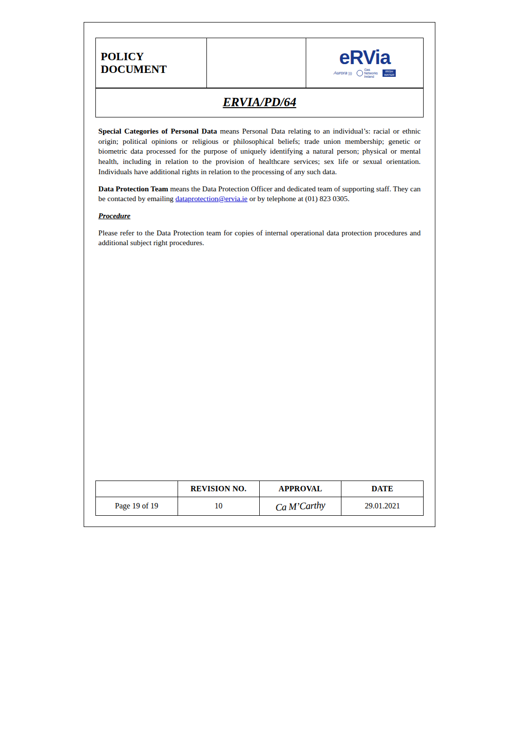| POLICY DOCUMENT | | eRVia Aurora ))) Gas Networks Ireland IRISH WATER |
| ERVIA/PD/64 |
Special Categories of Personal Data means Personal Data relating to an individual’s: racial or ethnic origin; political opinions or religious or philosophical beliefs; trade union membership; genetic or biometric data processed for the purpose of uniquely identifying a natural person; physical or mental health, including in relation to the provision of healthcare services; sex life or sexual orientation. Individuals have additional rights in relation to the processing of any such data.
Data Protection Team means the Data Protection Officer and dedicated team of supporting staff. They can be contacted by emailing dataprotection@ervia.ie or by telephone at (01) 823 0305.
Procedure
Please refer to the Data Protection team for copies of internal operational data protection procedures and additional subject right procedures.
| | REVISION NO. | APPROVAL | DATE |
| Page 19 of 19 | 10 | Ca M’Carthy | 29.01.2021 |